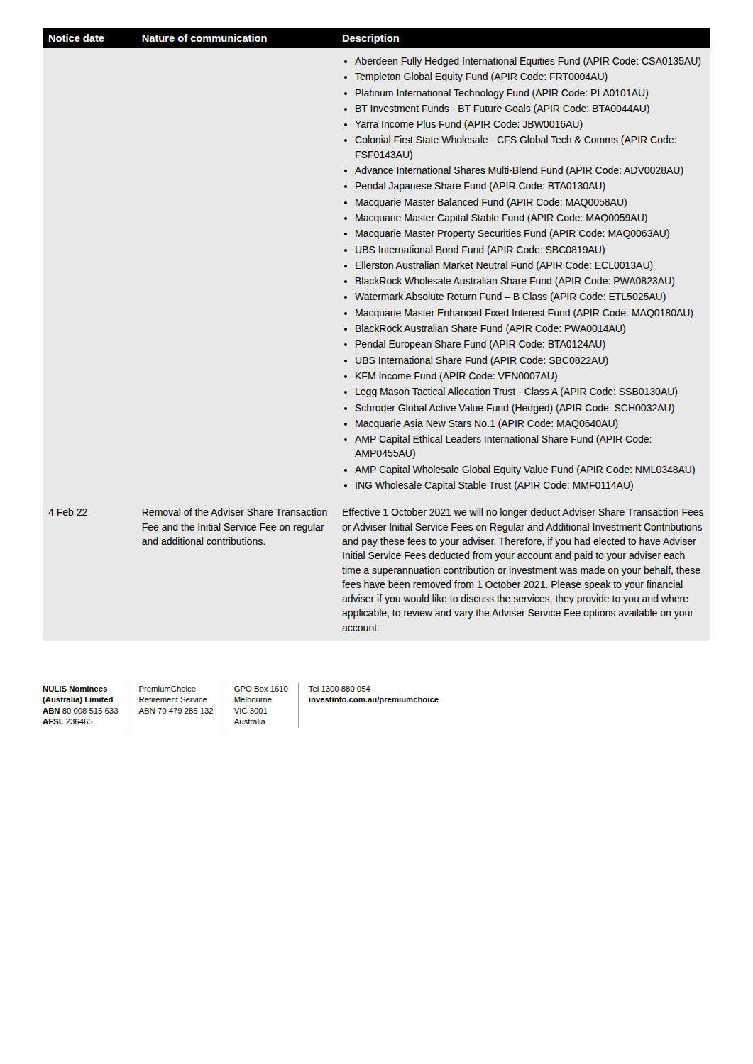| Notice date | Nature of communication | Description |
| --- | --- | --- |
| | | Aberdeen Fully Hedged International Equities Fund (APIR Code: CSA0135AU) Templeton Global Equity Fund (APIR Code: FRT0004AU) Platinum International Technology Fund (APIR Code: PLA0101AU) BT Investment Funds - BT Future Goals (APIR Code: BTA0044AU) Yarra Income Plus Fund (APIR Code: JBW0016AU) Colonial First State Wholesale - CFS Global Tech & Comms (APIR Code: FSF0143AU) Advance International Shares Multi-Blend Fund (APIR Code: ADV0028AU) Pendal Japanese Share Fund (APIR Code: BTA0130AU) Macquarie Master Balanced Fund (APIR Code: MAQ0058AU) Macquarie Master Capital Stable Fund (APIR Code: MAQ0059AU) Macquarie Master Property Securities Fund (APIR Code: MAQ0063AU) UBS International Bond Fund (APIR Code: SBC0819AU) Ellerston Australian Market Neutral Fund (APIR Code: ECL0013AU) BlackRock Wholesale Australian Share Fund (APIR Code: PWA0823AU) Watermark Absolute Return Fund – B Class (APIR Code: ETL5025AU) Macquarie Master Enhanced Fixed Interest Fund (APIR Code: MAQ0180AU) BlackRock Australian Share Fund (APIR Code: PWA0014AU) Pendal European Share Fund (APIR Code: BTA0124AU) UBS International Share Fund (APIR Code: SBC0822AU) KFM Income Fund (APIR Code: VEN0007AU) Legg Mason Tactical Allocation Trust - Class A (APIR Code: SSB0130AU) Schroder Global Active Value Fund (Hedged) (APIR Code: SCH0032AU) Macquarie Asia New Stars No.1 (APIR Code: MAQ0640AU) AMP Capital Ethical Leaders International Share Fund (APIR Code: AMP0455AU) AMP Capital Wholesale Global Equity Value Fund (APIR Code: NML0348AU) ING Wholesale Capital Stable Trust (APIR Code: MMF0114AU) |
| 4 Feb 22 | Removal of the Adviser Share Transaction Fee and the Initial Service Fee on regular and additional contributions. | Effective 1 October 2021 we will no longer deduct Adviser Share Transaction Fees or Adviser Initial Service Fees on Regular and Additional Investment Contributions and pay these fees to your adviser. Therefore, if you had elected to have Adviser Initial Service Fees deducted from your account and paid to your adviser each time a superannuation contribution or investment was made on your behalf, these fees have been removed from 1 October 2021. Please speak to your financial adviser if you would like to discuss the services, they provide to you and where applicable, to review and vary the Adviser Service Fee options available on your account. |
| NULIS Nominees (Australia) Limited ABN 80 008 515 633 AFSL 236465 | PremiumChoice Retirement Service ABN 70 479 285 132 | GPO Box 1610 Melbourne VIC 3001 Australia | Tel 1300 880 054 investinfo.com.au/premiumchoice |